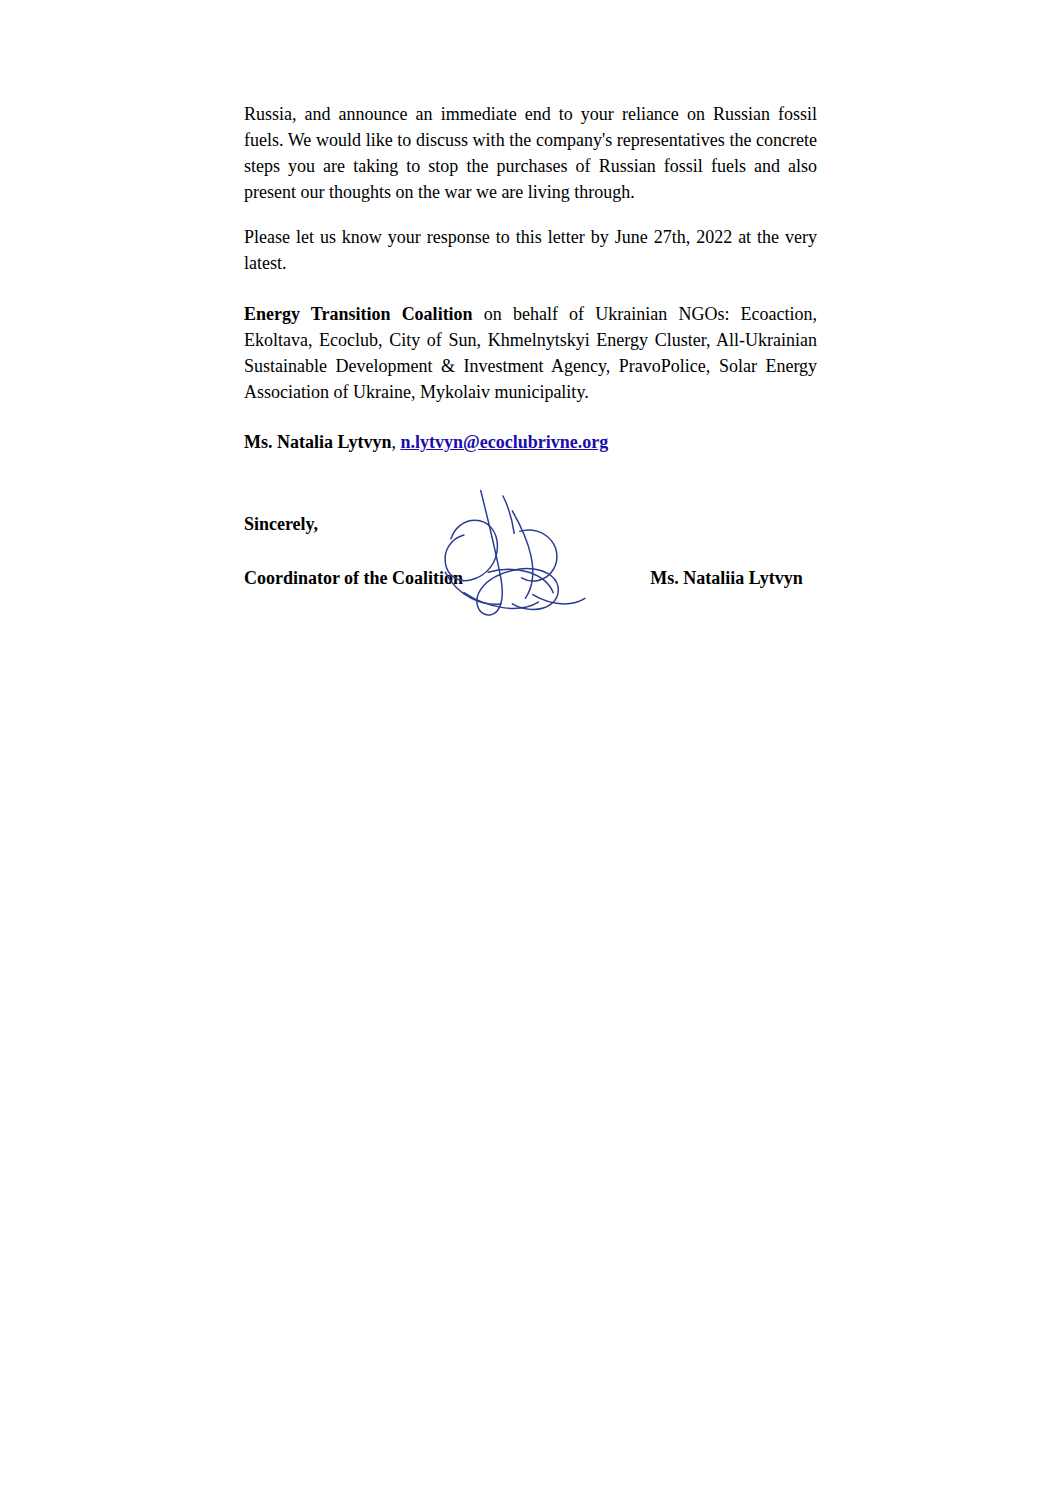Russia, and announce an immediate end to your reliance on Russian fossil fuels. We would like to discuss with the company's representatives the concrete steps you are taking to stop the purchases of Russian fossil fuels and also present our thoughts on the war we are living through.
Please let us know your response to this letter by June 27th, 2022 at the very latest.
Energy Transition Coalition on behalf of Ukrainian NGOs: Ecoaction, Ekoltava, Ecoclub, City of Sun, Khmelnytskyi Energy Cluster, All-Ukrainian Sustainable Development & Investment Agency, PravoPolice, Solar Energy Association of Ukraine, Mykolaiv municipality.
Ms. Natalia Lytvyn, n.lytvyn@ecoclubrivne.org
Sincerely,
Coordinator of the Coalition Ms. Nataliia Lytvyn